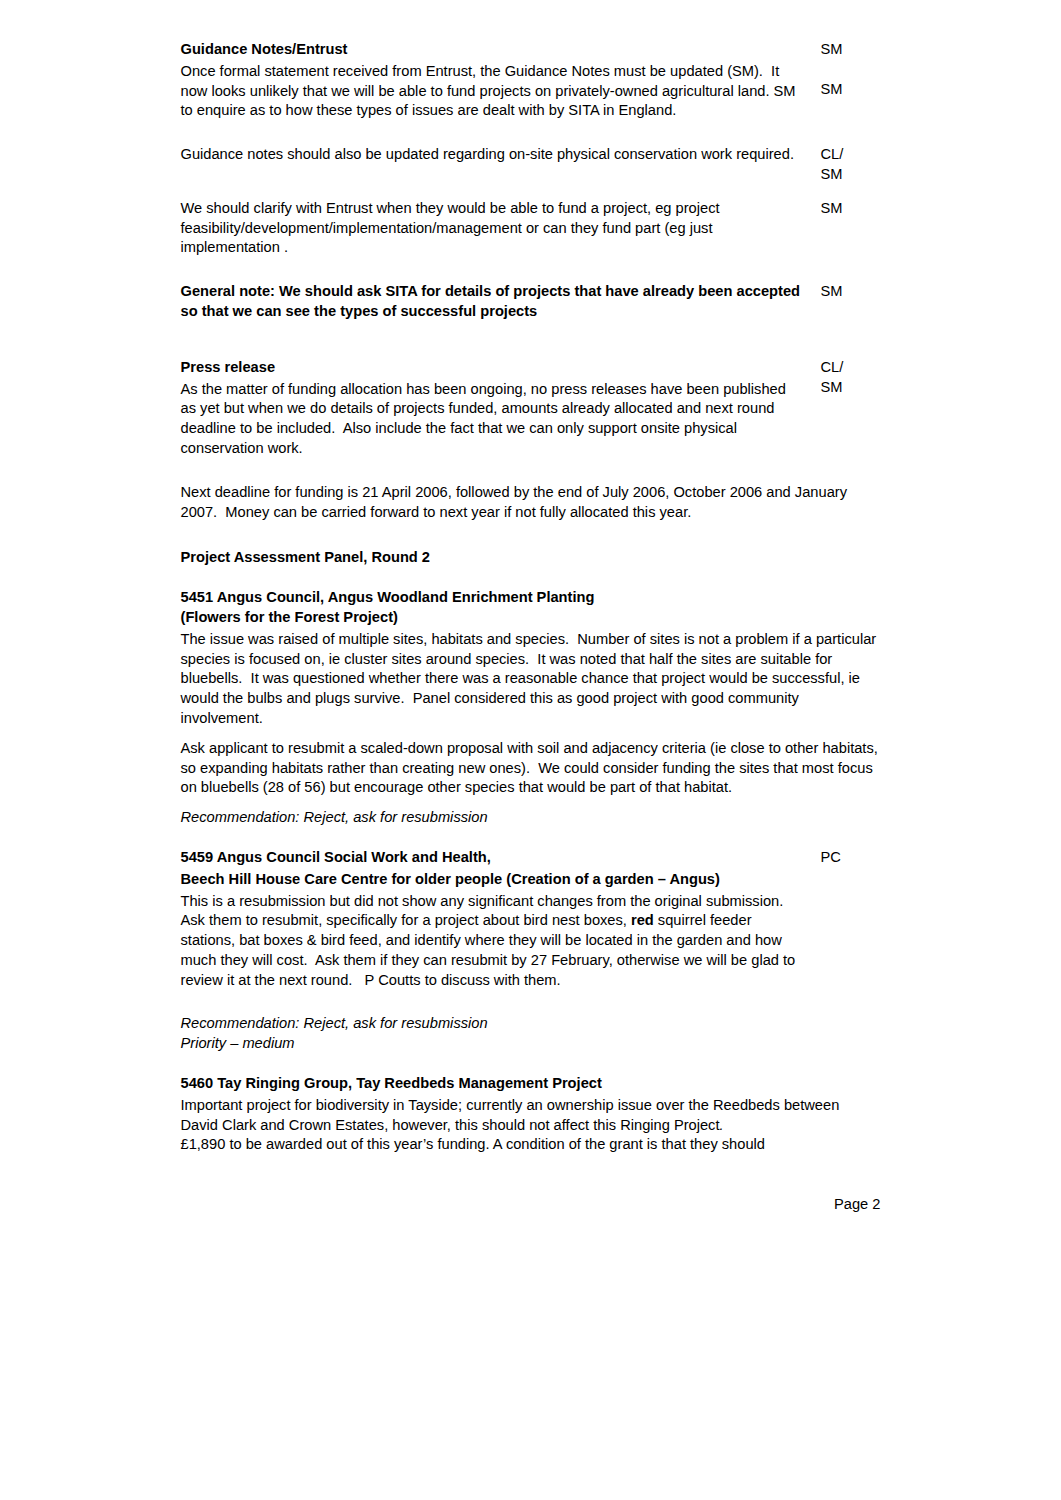Guidance Notes/Entrust
Once formal statement received from Entrust, the Guidance Notes must be updated (SM). It now looks unlikely that we will be able to fund projects on privately-owned agricultural land. SM to enquire as to how these types of issues are dealt with by SITA in England.
SM
SM
Guidance notes should also be updated regarding on-site physical conservation work required.
CL/
SM
We should clarify with Entrust when they would be able to fund a project, eg project feasibility/development/implementation/management or can they fund part (eg just implementation .
SM
General note: We should ask SITA for details of projects that have already been accepted so that we can see the types of successful projects
SM
Press release
As the matter of funding allocation has been ongoing, no press releases have been published as yet but when we do details of projects funded, amounts already allocated and next round deadline to be included. Also include the fact that we can only support onsite physical conservation work.
CL/
SM
Next deadline for funding is 21 April 2006, followed by the end of July 2006, October 2006 and January 2007. Money can be carried forward to next year if not fully allocated this year.
Project Assessment Panel, Round 2
5451 Angus Council, Angus Woodland Enrichment Planting
(Flowers for the Forest Project)
The issue was raised of multiple sites, habitats and species. Number of sites is not a problem if a particular species is focused on, ie cluster sites around species. It was noted that half the sites are suitable for bluebells. It was questioned whether there was a reasonable chance that project would be successful, ie would the bulbs and plugs survive. Panel considered this as good project with good community involvement.
Ask applicant to resubmit a scaled-down proposal with soil and adjacency criteria (ie close to other habitats, so expanding habitats rather than creating new ones). We could consider funding the sites that most focus on bluebells (28 of 56) but encourage other species that would be part of that habitat.
Recommendation: Reject, ask for resubmission
5459 Angus Council Social Work and Health,
Beech Hill House Care Centre for older people (Creation of a garden – Angus)
This is a resubmission but did not show any significant changes from the original submission. Ask them to resubmit, specifically for a project about bird nest boxes, red squirrel feeder stations, bat boxes & bird feed, and identify where they will be located in the garden and how much they will cost. Ask them if they can resubmit by 27 February, otherwise we will be glad to review it at the next round. P Coutts to discuss with them.
PC
Recommendation: Reject, ask for resubmission
Priority – medium
5460 Tay Ringing Group, Tay Reedbeds Management Project
Important project for biodiversity in Tayside; currently an ownership issue over the Reedbeds between David Clark and Crown Estates, however, this should not affect this Ringing Project.
£1,890 to be awarded out of this year’s funding. A condition of the grant is that they should
Page 2